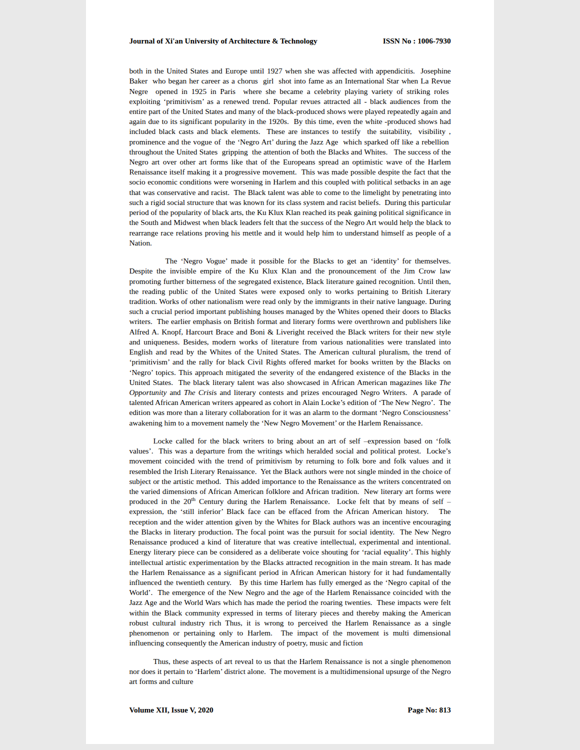Journal of Xi'an University of Architecture & Technology
ISSN No : 1006-7930
both in the United States and Europe until 1927 when she was affected with appendicitis. Josephine Baker who began her career as a chorus girl shot into fame as an International Star when La Revue Negre opened in 1925 in Paris where she became a celebrity playing variety of striking roles exploiting ‘primitivism’ as a renewed trend. Popular revues attracted all - black audiences from the entire part of the United States and many of the black-produced shows were played repeatedly again and again due to its significant popularity in the 1920s. By this time, even the white -produced shows had included black casts and black elements. These are instances to testify the suitability, visibility , prominence and the vogue of the ‘Negro Art’ during the Jazz Age which sparked off like a rebellion throughout the United States gripping the attention of both the Blacks and Whites. The success of the Negro art over other art forms like that of the Europeans spread an optimistic wave of the Harlem Renaissance itself making it a progressive movement. This was made possible despite the fact that the socio economic conditions were worsening in Harlem and this coupled with political setbacks in an age that was conservative and racist. The Black talent was able to come to the limelight by penetrating into such a rigid social structure that was known for its class system and racist beliefs. During this particular period of the popularity of black arts, the Ku Klux Klan reached its peak gaining political significance in the South and Midwest when black leaders felt that the success of the Negro Art would help the black to rearrange race relations proving his mettle and it would help him to understand himself as people of a Nation.
The ‘Negro Vogue’ made it possible for the Blacks to get an ‘identity’ for themselves. Despite the invisible empire of the Ku Klux Klan and the pronouncement of the Jim Crow law promoting further bitterness of the segregated existence, Black literature gained recognition. Until then, the reading public of the United States were exposed only to works pertaining to British Literary tradition. Works of other nationalism were read only by the immigrants in their native language. During such a crucial period important publishing houses managed by the Whites opened their doors to Blacks writers. The earlier emphasis on British format and literary forms were overthrown and publishers like Alfred A. Knopf, Harcourt Brace and Boni & Liveright received the Black writers for their new style and uniqueness. Besides, modern works of literature from various nationalities were translated into English and read by the Whites of the United States. The American cultural pluralism, the trend of ‘primitivism’ and the rally for black Civil Rights offered market for books written by the Blacks on ‘Negro’ topics. This approach mitigated the severity of the endangered existence of the Blacks in the United States. The black literary talent was also showcased in African American magazines like The Opportunity and The Crisis and literary contests and prizes encouraged Negro Writers. A parade of talented African American writers appeared as cohort in Alain Locke’s edition of ‘The New Negro’. The edition was more than a literary collaboration for it was an alarm to the dormant ‘Negro Consciousness’ awakening him to a movement namely the ‘New Negro Movement’ or the Harlem Renaissance.
Locke called for the black writers to bring about an art of self –expression based on ‘folk values’. This was a departure from the writings which heralded social and political protest. Locke’s movement coincided with the trend of primitivism by returning to folk bore and folk values and it resembled the Irish Literary Renaissance. Yet the Black authors were not single minded in the choice of subject or the artistic method. This added importance to the Renaissance as the writers concentrated on the varied dimensions of African American folklore and African tradition. New literary art forms were produced in the 20th Century during the Harlem Renaissance. Locke felt that by means of self –expression, the ‘still inferior’ Black face can be effaced from the African American history. The reception and the wider attention given by the Whites for Black authors was an incentive encouraging the Blacks in literary production. The focal point was the pursuit for social identity. The New Negro Renaissance produced a kind of literature that was creative intellectual, experimental and intentional. Energy literary piece can be considered as a deliberate voice shouting for ‘racial equality’. This highly intellectual artistic experimentation by the Blacks attracted recognition in the main stream. It has made the Harlem Renaissance as a significant period in African American history for it had fundamentally influenced the twentieth century. By this time Harlem has fully emerged as the ‘Negro capital of the World’. The emergence of the New Negro and the age of the Harlem Renaissance coincided with the Jazz Age and the World Wars which has made the period the roaring twenties. These impacts were felt within the Black community expressed in terms of literary pieces and thereby making the American robust cultural industry rich Thus, it is wrong to perceived the Harlem Renaissance as a single phenomenon or pertaining only to Harlem. The impact of the movement is multi dimensional influencing consequently the American industry of poetry, music and fiction
Thus, these aspects of art reveal to us that the Harlem Renaissance is not a single phenomenon nor does it pertain to ‘Harlem’ district alone. The movement is a multidimensional upsurge of the Negro art forms and culture
Volume XII, Issue V, 2020
Page No: 813